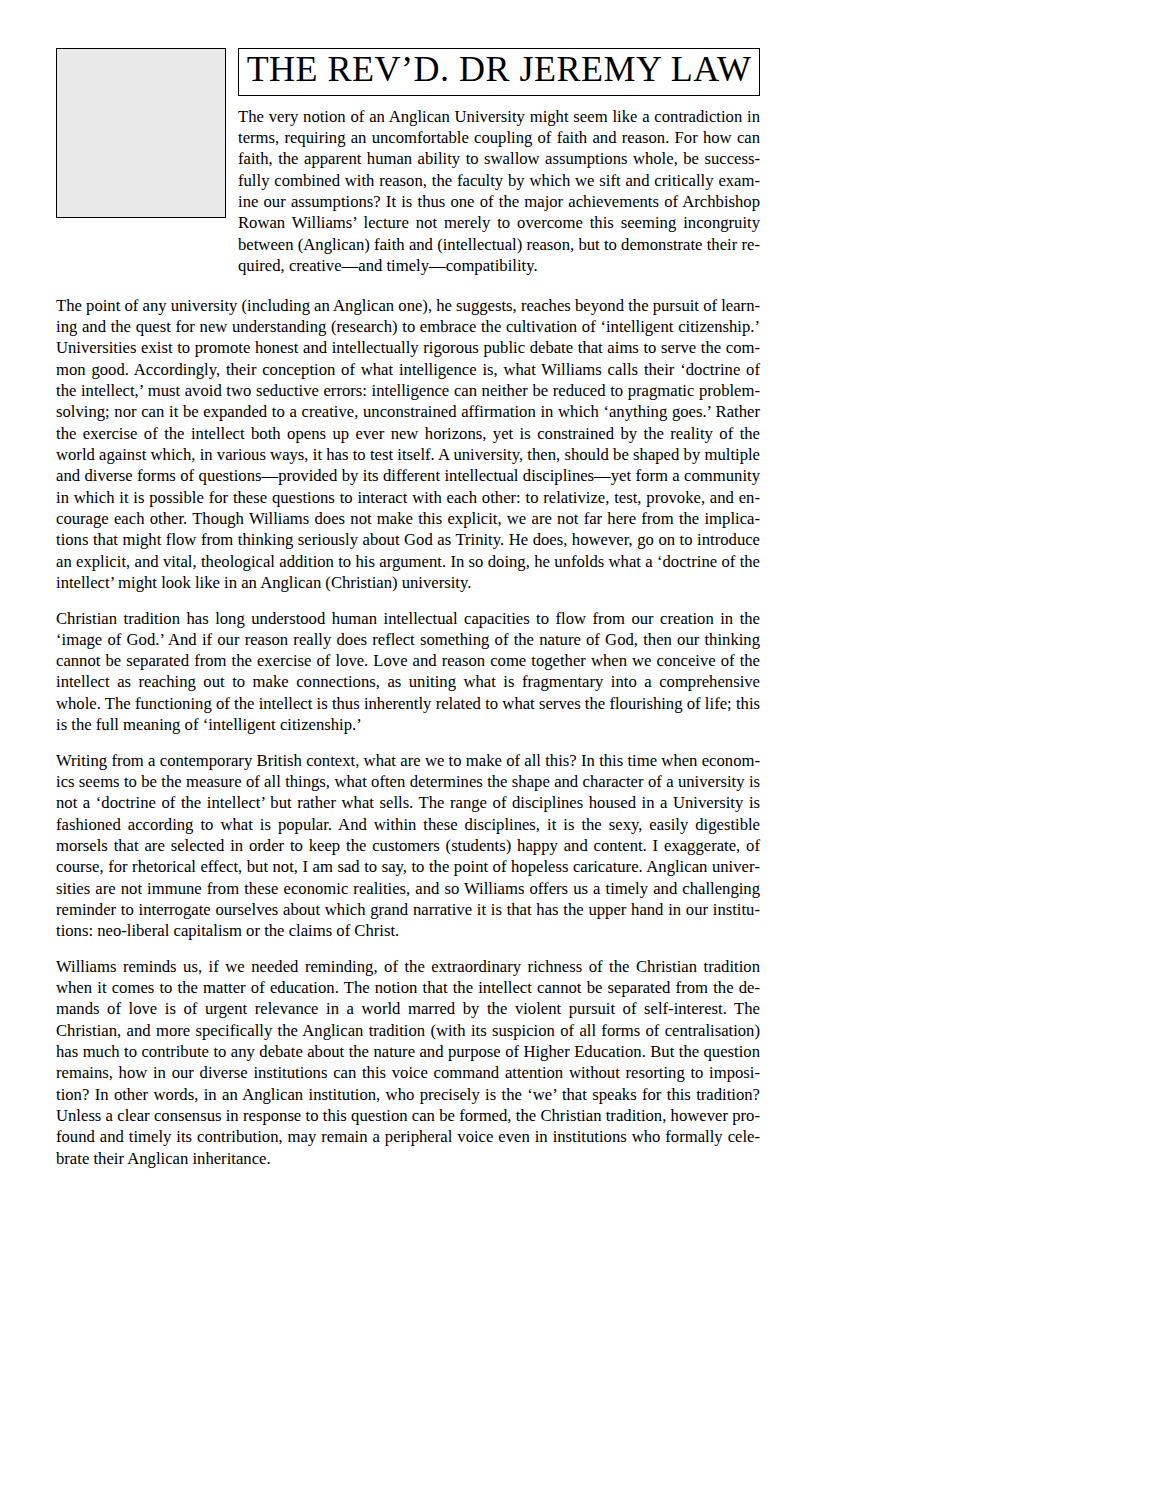The Rev’d. Dr Jeremy Law
The very notion of an Anglican University might seem like a contradiction in terms, requiring an uncomfortable coupling of faith and reason. For how can faith, the apparent human ability to swallow assumptions whole, be successfully combined with reason, the faculty by which we sift and critically examine our assumptions? It is thus one of the major achievements of Archbishop Rowan Williams’ lecture not merely to overcome this seeming incongruity between (Anglican) faith and (intellectual) reason, but to demonstrate their required, creative—and timely—compatibility.
The point of any university (including an Anglican one), he suggests, reaches beyond the pursuit of learning and the quest for new understanding (research) to embrace the cultivation of ‘intelligent citizenship.’ Universities exist to promote honest and intellectually rigorous public debate that aims to serve the common good. Accordingly, their conception of what intelligence is, what Williams calls their ‘doctrine of the intellect,’ must avoid two seductive errors: intelligence can neither be reduced to pragmatic problem-solving; nor can it be expanded to a creative, unconstrained affirmation in which ‘anything goes.’ Rather the exercise of the intellect both opens up ever new horizons, yet is constrained by the reality of the world against which, in various ways, it has to test itself. A university, then, should be shaped by multiple and diverse forms of questions—provided by its different intellectual disciplines—yet form a community in which it is possible for these questions to interact with each other: to relativize, test, provoke, and encourage each other. Though Williams does not make this explicit, we are not far here from the implications that might flow from thinking seriously about God as Trinity. He does, however, go on to introduce an explicit, and vital, theological addition to his argument. In so doing, he unfolds what a ‘doctrine of the intellect’ might look like in an Anglican (Christian) university.
Christian tradition has long understood human intellectual capacities to flow from our creation in the ‘image of God.’ And if our reason really does reflect something of the nature of God, then our thinking cannot be separated from the exercise of love. Love and reason come together when we conceive of the intellect as reaching out to make connections, as uniting what is fragmentary into a comprehensive whole. The functioning of the intellect is thus inherently related to what serves the flourishing of life; this is the full meaning of ‘intelligent citizenship.’
Writing from a contemporary British context, what are we to make of all this? In this time when economics seems to be the measure of all things, what often determines the shape and character of a university is not a ‘doctrine of the intellect’ but rather what sells. The range of disciplines housed in a University is fashioned according to what is popular. And within these disciplines, it is the sexy, easily digestible morsels that are selected in order to keep the customers (students) happy and content. I exaggerate, of course, for rhetorical effect, but not, I am sad to say, to the point of hopeless caricature. Anglican universities are not immune from these economic realities, and so Williams offers us a timely and challenging reminder to interrogate ourselves about which grand narrative it is that has the upper hand in our institutions: neo-liberal capitalism or the claims of Christ.
Williams reminds us, if we needed reminding, of the extraordinary richness of the Christian tradition when it comes to the matter of education. The notion that the intellect cannot be separated from the demands of love is of urgent relevance in a world marred by the violent pursuit of self-interest. The Christian, and more specifically the Anglican tradition (with its suspicion of all forms of centralisation) has much to contribute to any debate about the nature and purpose of Higher Education. But the question remains, how in our diverse institutions can this voice command attention without resorting to imposition? In other words, in an Anglican institution, who precisely is the ‘we’ that speaks for this tradition? Unless a clear consensus in response to this question can be formed, the Christian tradition, however profound and timely its contribution, may remain a peripheral voice even in institutions who formally celebrate their Anglican inheritance.